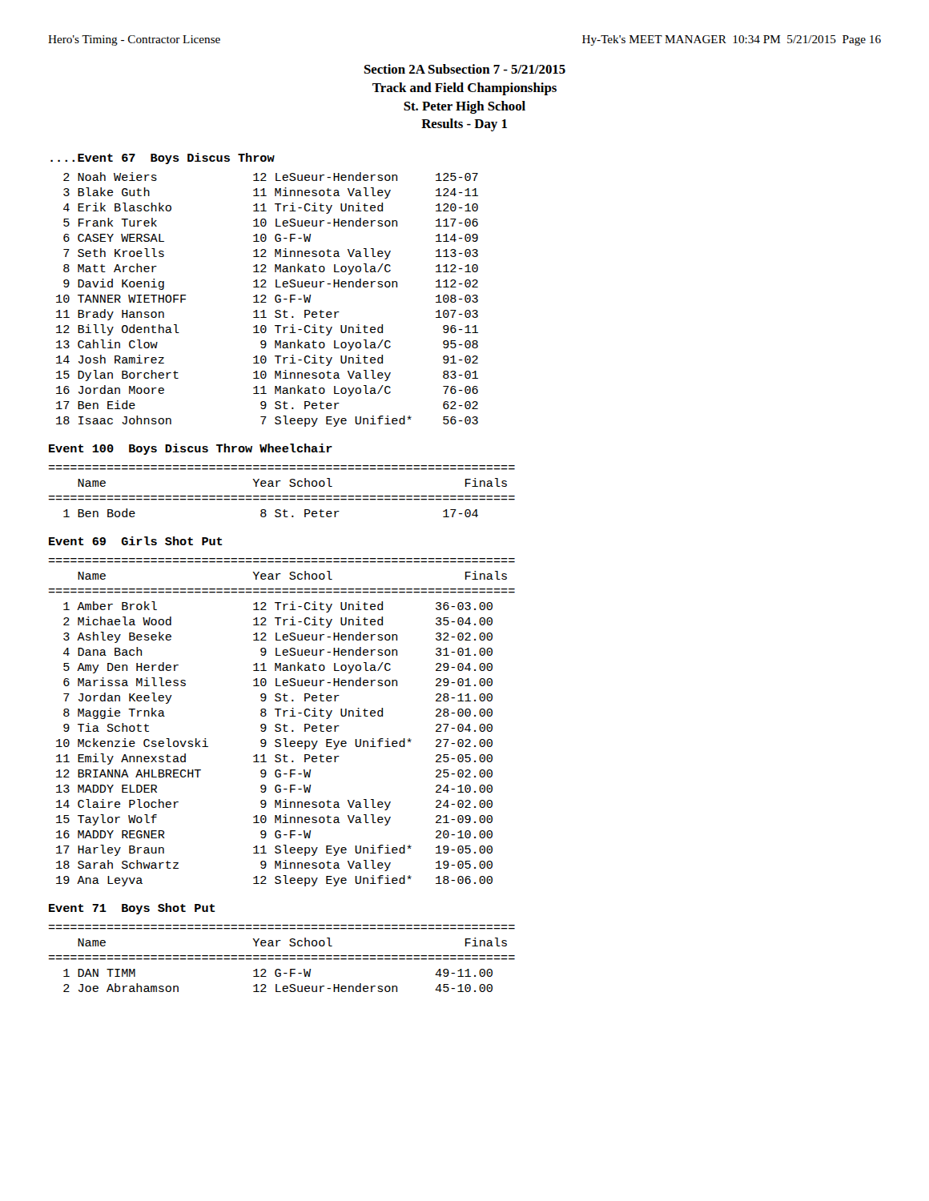Hero's Timing - Contractor License Hy-Tek's MEET MANAGER 10:34 PM 5/21/2015 Page 16
Section 2A Subsection 7 - 5/21/2015
Track and Field Championships
St. Peter High School
Results - Day 1
....Event 67 Boys Discus Throw
  2 Noah Weiers             12 LeSueur-Henderson     125-07
  3 Blake Guth              11 Minnesota Valley      124-11
  4 Erik Blaschko           11 Tri-City United       120-10
  5 Frank Turek             10 LeSueur-Henderson     117-06
  6 CASEY WERSAL            10 G-F-W                 114-09
  7 Seth Kroells            12 Minnesota Valley      113-03
  8 Matt Archer             12 Mankato Loyola/C      112-10
  9 David Koenig            12 LeSueur-Henderson     112-02
 10 TANNER WIETHOFF         12 G-F-W                 108-03
 11 Brady Hanson            11 St. Peter             107-03
 12 Billy Odenthal          10 Tri-City United        96-11
 13 Cahlin Clow              9 Mankato Loyola/C       95-08
 14 Josh Ramirez            10 Tri-City United        91-02
 15 Dylan Borchert          10 Minnesota Valley       83-01
 16 Jordan Moore            11 Mankato Loyola/C       76-06
 17 Ben Eide                 9 St. Peter              62-02
 18 Isaac Johnson            7 Sleepy Eye Unified*    56-03
Event 100 Boys Discus Throw Wheelchair
================================================================
    Name                    Year School                  Finals
================================================================
  1 Ben Bode                 8 St. Peter              17-04
Event 69 Girls Shot Put
================================================================
    Name                    Year School                  Finals
================================================================
  1 Amber Brokl             12 Tri-City United       36-03.00
  2 Michaela Wood           12 Tri-City United       35-04.00
  3 Ashley Beseke           12 LeSueur-Henderson     32-02.00
  4 Dana Bach                9 LeSueur-Henderson     31-01.00
  5 Amy Den Herder          11 Mankato Loyola/C      29-04.00
  6 Marissa Milless         10 LeSueur-Henderson     29-01.00
  7 Jordan Keeley            9 St. Peter             28-11.00
  8 Maggie Trnka             8 Tri-City United       28-00.00
  9 Tia Schott               9 St. Peter             27-04.00
 10 Mckenzie Cselovski       9 Sleepy Eye Unified*   27-02.00
 11 Emily Annexstad         11 St. Peter             25-05.00
 12 BRIANNA AHLBRECHT        9 G-F-W                 25-02.00
 13 MADDY ELDER              9 G-F-W                 24-10.00
 14 Claire Plocher           9 Minnesota Valley      24-02.00
 15 Taylor Wolf             10 Minnesota Valley      21-09.00
 16 MADDY REGNER             9 G-F-W                 20-10.00
 17 Harley Braun            11 Sleepy Eye Unified*   19-05.00
 18 Sarah Schwartz           9 Minnesota Valley      19-05.00
 19 Ana Leyva               12 Sleepy Eye Unified*   18-06.00
Event 71 Boys Shot Put
================================================================
    Name                    Year School                  Finals
================================================================
  1 DAN TIMM                12 G-F-W                 49-11.00
  2 Joe Abrahamson          12 LeSueur-Henderson     45-10.00